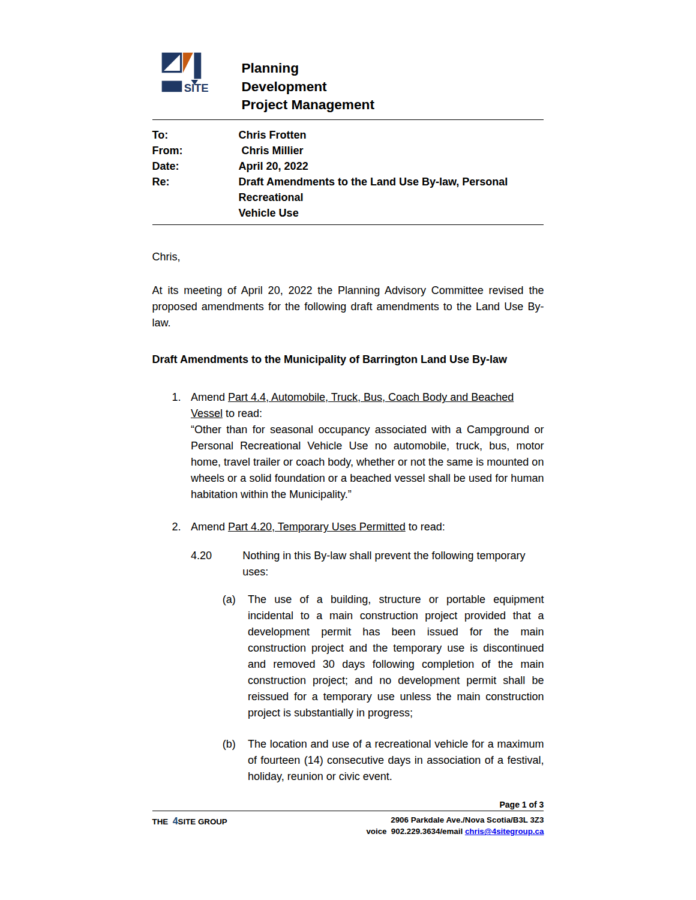SITE
Planning
Development
Project Management
| To: | Chris Frotten |
| From: | Chris Millier |
| Date: | April 20, 2022 |
| Re: | Draft Amendments to the Land Use By-law, Personal Recreational Vehicle Use |
Chris,
At its meeting of April 20, 2022 the Planning Advisory Committee revised the proposed amendments for the following draft amendments to the Land Use By-law.
Draft Amendments to the Municipality of Barrington Land Use By-law
Amend Part 4.4, Automobile, Truck, Bus, Coach Body and Beached Vessel to read:
“Other than for seasonal occupancy associated with a Campground or Personal Recreational Vehicle Use no automobile, truck, bus, motor home, travel trailer or coach body, whether or not the same is mounted on wheels or a solid foundation or a beached vessel shall be used for human habitation within the Municipality.”
Amend Part 4.20, Temporary Uses Permitted to read:
4.20 Nothing in this By-law shall prevent the following temporary uses:
(a) The use of a building, structure or portable equipment incidental to a main construction project provided that a development permit has been issued for the main construction project and the temporary use is discontinued and removed 30 days following completion of the main construction project; and no development permit shall be reissued for a temporary use unless the main construction project is substantially in progress;
(b) The location and use of a recreational vehicle for a maximum of fourteen (14) consecutive days in association of a festival, holiday, reunion or civic event.
Page 1 of 3
THE 4 SITE GROUP
2906 Parkdale Ave./Nova Scotia/B3L 3Z3
voice 902.229.3634/email chris@4sitegroup.ca